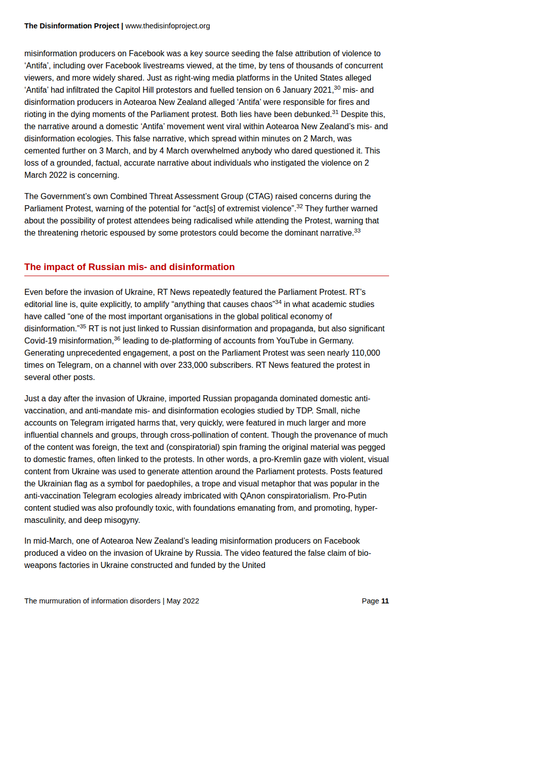The Disinformation Project | www.thedisinfoproject.org
misinformation producers on Facebook was a key source seeding the false attribution of violence to ‘Antifa’, including over Facebook livestreams viewed, at the time, by tens of thousands of concurrent viewers, and more widely shared. Just as right-wing media platforms in the United States alleged ‘Antifa’ had infiltrated the Capitol Hill protestors and fuelled tension on 6 January 2021,30 mis- and disinformation producers in Aotearoa New Zealand alleged ‘Antifa’ were responsible for fires and rioting in the dying moments of the Parliament protest. Both lies have been debunked.31 Despite this, the narrative around a domestic ‘Antifa’ movement went viral within Aotearoa New Zealand’s mis- and disinformation ecologies. This false narrative, which spread within minutes on 2 March, was cemented further on 3 March, and by 4 March overwhelmed anybody who dared questioned it. This loss of a grounded, factual, accurate narrative about individuals who instigated the violence on 2 March 2022 is concerning.
The Government’s own Combined Threat Assessment Group (CTAG) raised concerns during the Parliament Protest, warning of the potential for “act[s] of extremist violence”.32 They further warned about the possibility of protest attendees being radicalised while attending the Protest, warning that the threatening rhetoric espoused by some protestors could become the dominant narrative.33
The impact of Russian mis- and disinformation
Even before the invasion of Ukraine, RT News repeatedly featured the Parliament Protest. RT’s editorial line is, quite explicitly, to amplify “anything that causes chaos”34 in what academic studies have called “one of the most important organisations in the global political economy of disinformation.”35 RT is not just linked to Russian disinformation and propaganda, but also significant Covid-19 misinformation,36 leading to de-platforming of accounts from YouTube in Germany. Generating unprecedented engagement, a post on the Parliament Protest was seen nearly 110,000 times on Telegram, on a channel with over 233,000 subscribers. RT News featured the protest in several other posts.
Just a day after the invasion of Ukraine, imported Russian propaganda dominated domestic anti-vaccination, and anti-mandate mis- and disinformation ecologies studied by TDP. Small, niche accounts on Telegram irrigated harms that, very quickly, were featured in much larger and more influential channels and groups, through cross-pollination of content. Though the provenance of much of the content was foreign, the text and (conspiratorial) spin framing the original material was pegged to domestic frames, often linked to the protests. In other words, a pro-Kremlin gaze with violent, visual content from Ukraine was used to generate attention around the Parliament protests. Posts featured the Ukrainian flag as a symbol for paedophiles, a trope and visual metaphor that was popular in the anti-vaccination Telegram ecologies already imbricated with QAnon conspiratorialism. Pro-Putin content studied was also profoundly toxic, with foundations emanating from, and promoting, hyper-masculinity, and deep misogyny.
In mid-March, one of Aotearoa New Zealand’s leading misinformation producers on Facebook produced a video on the invasion of Ukraine by Russia. The video featured the false claim of bio-weapons factories in Ukraine constructed and funded by the United
The murmuration of information disorders | May 2022 Page 11